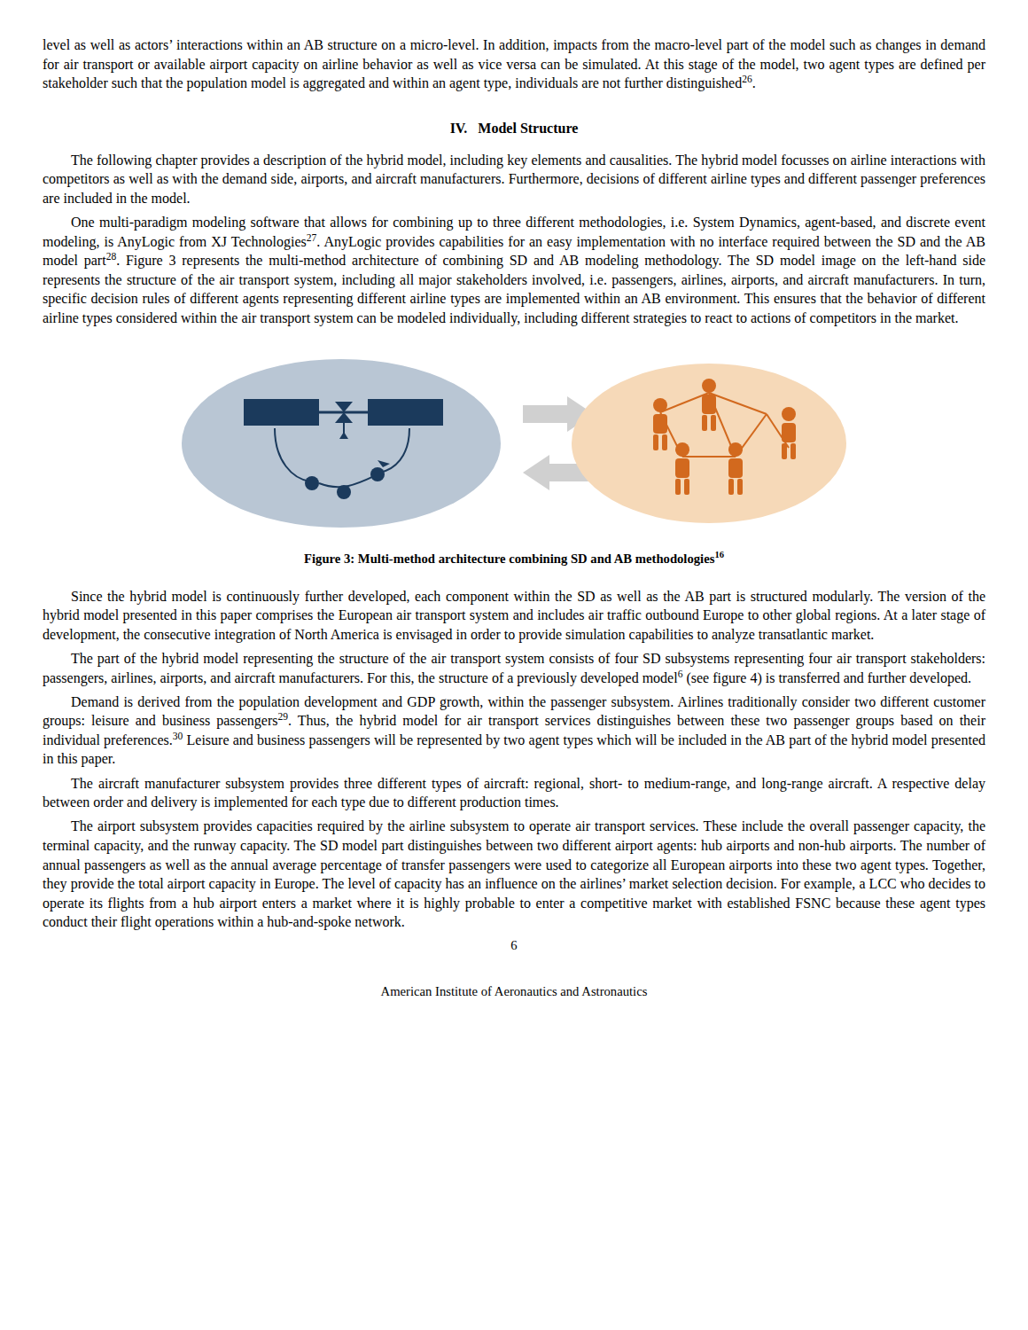level as well as actors’ interactions within an AB structure on a micro-level. In addition, impacts from the macro-level part of the model such as changes in demand for air transport or available airport capacity on airline behavior as well as vice versa can be simulated. At this stage of the model, two agent types are defined per stakeholder such that the population model is aggregated and within an agent type, individuals are not further distinguished26.
IV. Model Structure
The following chapter provides a description of the hybrid model, including key elements and causalities. The hybrid model focusses on airline interactions with competitors as well as with the demand side, airports, and aircraft manufacturers. Furthermore, decisions of different airline types and different passenger preferences are included in the model.
One multi-paradigm modeling software that allows for combining up to three different methodologies, i.e. System Dynamics, agent-based, and discrete event modeling, is AnyLogic from XJ Technologies27. AnyLogic provides capabilities for an easy implementation with no interface required between the SD and the AB model part28. Figure 3 represents the multi-method architecture of combining SD and AB modeling methodology. The SD model image on the left-hand side represents the structure of the air transport system, including all major stakeholders involved, i.e. passengers, airlines, airports, and aircraft manufacturers. In turn, specific decision rules of different agents representing different airline types are implemented within an AB environment. This ensures that the behavior of different airline types considered within the air transport system can be modeled individually, including different strategies to react to actions of competitors in the market.
Figure 3: Multi-method architecture combining SD and AB methodologies16
Since the hybrid model is continuously further developed, each component within the SD as well as the AB part is structured modularly. The version of the hybrid model presented in this paper comprises the European air transport system and includes air traffic outbound Europe to other global regions. At a later stage of development, the consecutive integration of North America is envisaged in order to provide simulation capabilities to analyze transatlantic market.
The part of the hybrid model representing the structure of the air transport system consists of four SD subsystems representing four air transport stakeholders: passengers, airlines, airports, and aircraft manufacturers. For this, the structure of a previously developed model6 (see figure 4) is transferred and further developed.
Demand is derived from the population development and GDP growth, within the passenger subsystem. Airlines traditionally consider two different customer groups: leisure and business passengers29. Thus, the hybrid model for air transport services distinguishes between these two passenger groups based on their individual preferences.30 Leisure and business passengers will be represented by two agent types which will be included in the AB part of the hybrid model presented in this paper.
The aircraft manufacturer subsystem provides three different types of aircraft: regional, short- to medium-range, and long-range aircraft. A respective delay between order and delivery is implemented for each type due to different production times.
The airport subsystem provides capacities required by the airline subsystem to operate air transport services. These include the overall passenger capacity, the terminal capacity, and the runway capacity. The SD model part distinguishes between two different airport agents: hub airports and non-hub airports. The number of annual passengers as well as the annual average percentage of transfer passengers were used to categorize all European airports into these two agent types. Together, they provide the total airport capacity in Europe. The level of capacity has an influence on the airlines’ market selection decision. For example, a LCC who decides to operate its flights from a hub airport enters a market where it is highly probable to enter a competitive market with established FSNC because these agent types conduct their flight operations within a hub-and-spoke network.
6
American Institute of Aeronautics and Astronautics